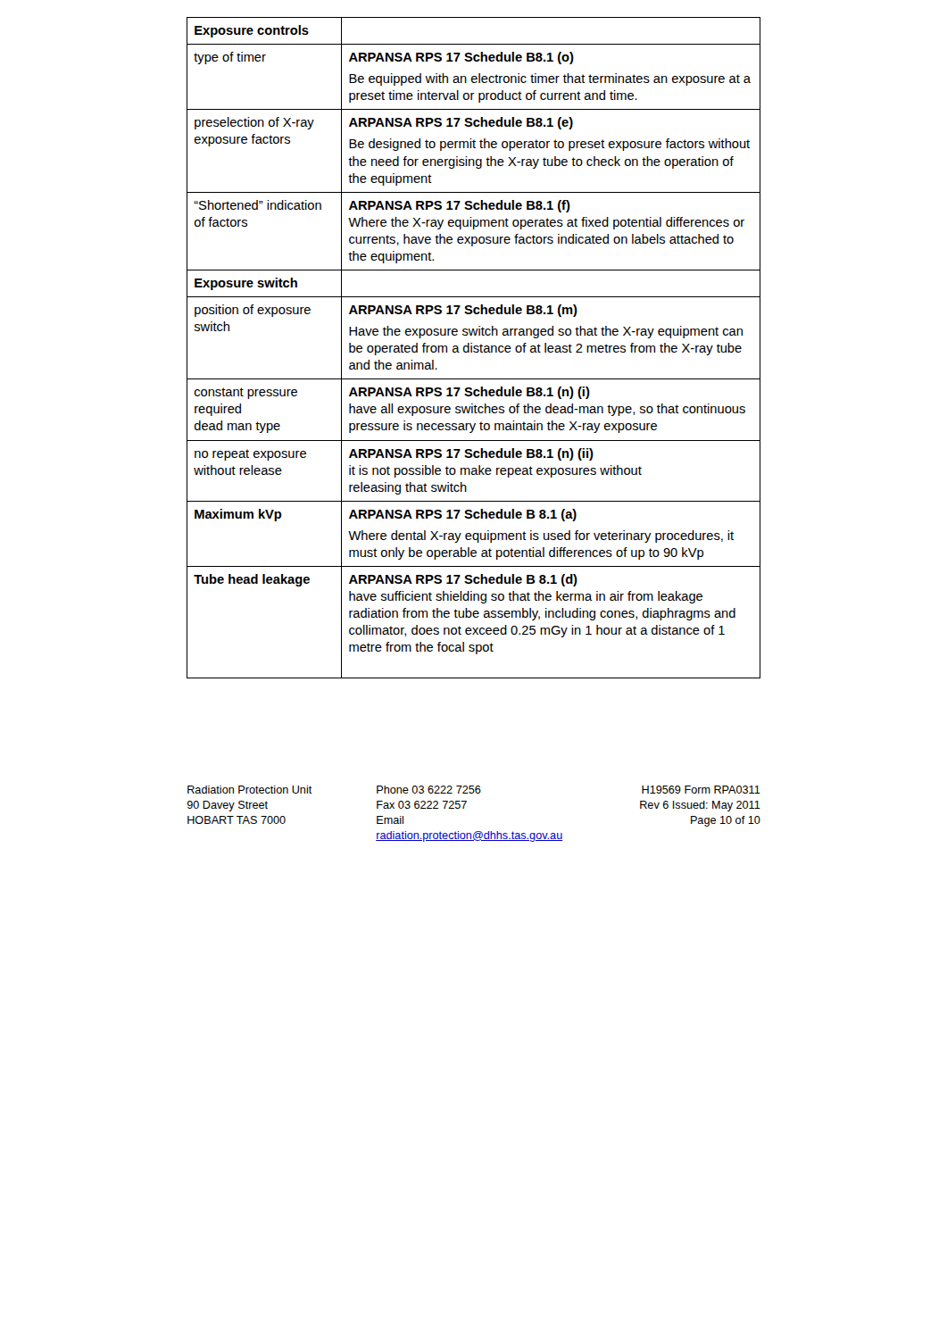| Exposure controls | |
| type of timer | ARPANSA RPS 17 Schedule B8.1 (o) Be equipped with an electronic timer that terminates an exposure at a preset time interval or product of current and time. |
| preselection of X-ray exposure factors | ARPANSA RPS 17 Schedule B8.1 (e) Be designed to permit the operator to preset exposure factors without the need for energising the X-ray tube to check on the operation of the equipment |
| “Shortened” indication of factors | ARPANSA RPS 17 Schedule B8.1 (f) Where the X-ray equipment operates at fixed potential differences or currents, have the exposure factors indicated on labels attached to the equipment. |
| Exposure switch | |
| position of exposure switch | ARPANSA RPS 17 Schedule B8.1 (m) Have the exposure switch arranged so that the X-ray equipment can be operated from a distance of at least 2 metres from the X-ray tube and the animal. |
| constant pressure required dead man type | ARPANSA RPS 17 Schedule B8.1 (n) (i) have all exposure switches of the dead-man type, so that continuous pressure is necessary to maintain the X-ray exposure |
| no repeat exposure without release | ARPANSA RPS 17 Schedule B8.1 (n) (ii) it is not possible to make repeat exposures without releasing that switch |
| Maximum kVp | ARPANSA RPS 17 Schedule B 8.1 (a) Where dental X-ray equipment is used for veterinary procedures, it must only be operable at potential differences of up to 90 kVp |
| Tube head leakage | ARPANSA RPS 17 Schedule B 8.1 (d) have sufficient shielding so that the kerma in air from leakage radiation from the tube assembly, including cones, diaphragms and collimator, does not exceed 0.25 mGy in 1 hour at a distance of 1 metre from the focal spot |
| Radiation Protection Unit | Phone 03 6222 7256 | H19569 Form RPA0311 |
| 90 Davey Street | Fax 03 6222 7257 | Rev 6 Issued: May 2011 |
| HOBART TAS 7000 | Email | Page 10 of 10 |
| | radiation.protection@dhhs.tas.gov.au | |